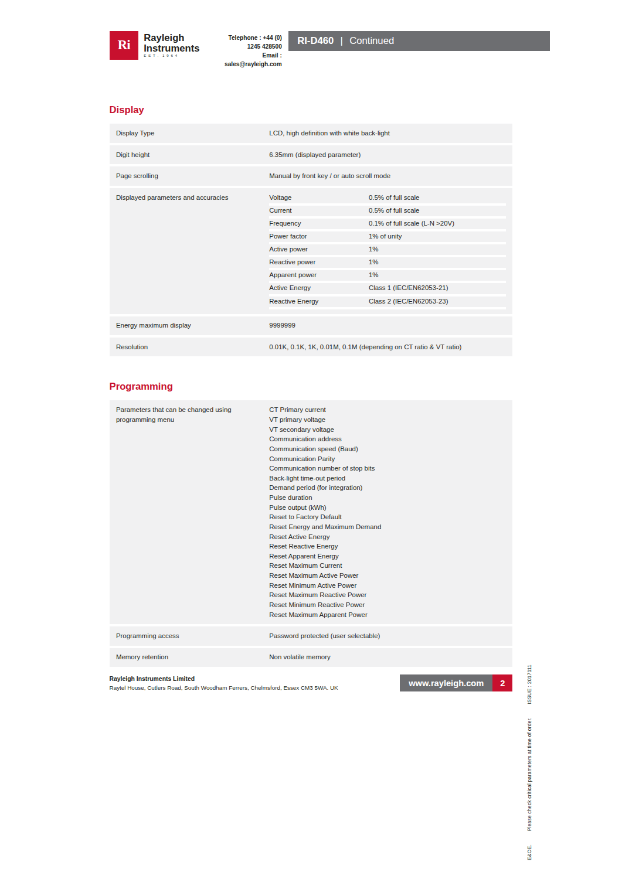Ri
Rayleigh Instruments E S T . 1 9 6 4
Telephone : +44 (0) 1245 428500
Email : sales@rayleigh.com
RI-D460 | Continued
Display
| Display Type | LCD, high definition with white back-light |
| Digit height | 6.35mm (displayed parameter) |
| Page scrolling | Manual by front key / or auto scroll mode |
| Displayed parameters and accuracies | / Voltage / 0.5% of full scale / / Current / 0.5% of full scale / / Frequency / 0.1% of full scale (L-N >20V) / / Power factor / 1% of unity / / Active power / 1% / / Reactive power / 1% / / Apparent power / 1% / / Active Energy / Class 1 (IEC/EN62053-21) / / Reactive Energy / Class 2 (IEC/EN62053-23) / |
| Energy maximum display | 9999999 |
| Resolution | 0.01K, 0.1K, 1K, 0.01M, 0.1M (depending on CT ratio & VT ratio) |
Programming
| Parameters that can be changed using programming menu | CT Primary current VT primary voltage VT secondary voltage Communication address Communication speed (Baud) Communication Parity Communication number of stop bits Back-light time-out period Demand period (for integration) Pulse duration Pulse output (kWh) Reset to Factory Default Reset Energy and Maximum Demand Reset Active Energy Reset Reactive Energy Reset Apparent Energy Reset Maximum Current Reset Maximum Active Power Reset Minimum Active Power Reset Maximum Reactive Power Reset Minimum Reactive Power Reset Maximum Apparent Power |
| Programming access | Password protected (user selectable) |
| Memory retention | Non volatile memory |
E&OE. Please check critical parameters at time of order. ISSUE : 2017111
Rayleigh Instruments Limited
Raytel House, Cutlers Road, South Woodham Ferrers, Chelmsford, Essex CM3 5WA. UK
www.rayleigh.com
2